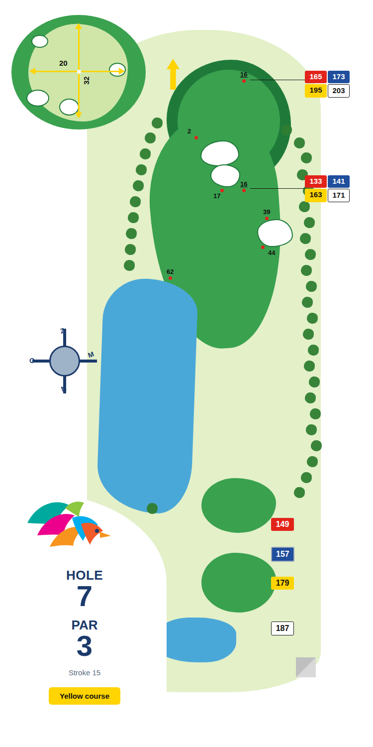20 32
16 2 16 17 39 44 62
165 173 195 203
133 141 163 171
149 157 179 187
Z M N O
HOLE
7
PAR
3
Stroke 15
Yellow course